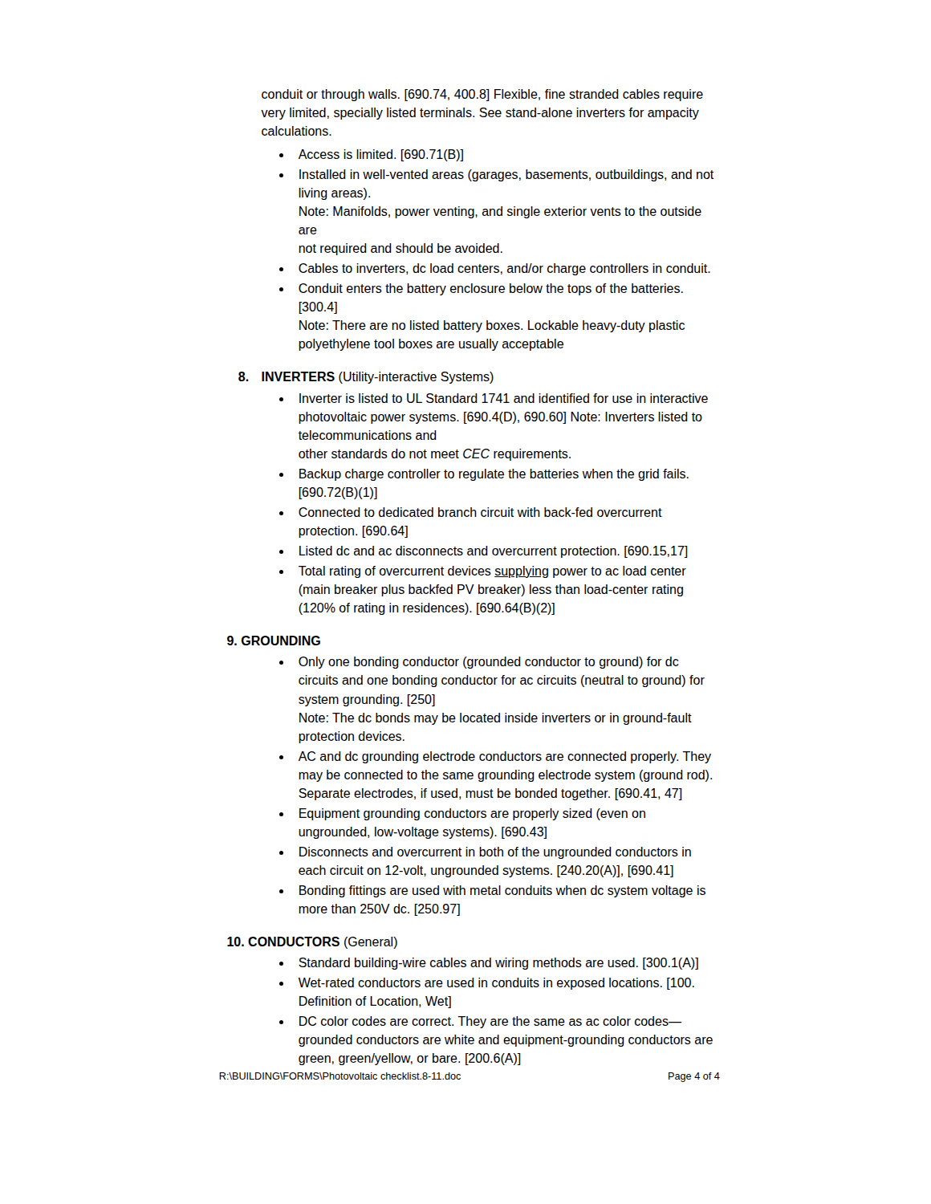conduit or through walls. [690.74, 400.8] Flexible, fine stranded cables require very limited, specially listed terminals. See stand-alone inverters for ampacity calculations.
Access is limited. [690.71(B)]
Installed in well-vented areas (garages, basements, outbuildings, and not living areas).
Note: Manifolds, power venting, and single exterior vents to the outside are
not required and should be avoided.
Cables to inverters, dc load centers, and/or charge controllers in conduit.
Conduit enters the battery enclosure below the tops of the batteries. [300.4]
Note: There are no listed battery boxes. Lockable heavy-duty plastic polyethylene tool boxes are usually acceptable
8. INVERTERS (Utility-interactive Systems)
Inverter is listed to UL Standard 1741 and identified for use in interactive photovoltaic power systems. [690.4(D), 690.60] Note: Inverters listed to telecommunications and
other standards do not meet CEC requirements.
Backup charge controller to regulate the batteries when the grid fails. [690.72(B)(1)]
Connected to dedicated branch circuit with back-fed overcurrent protection. [690.64]
Listed dc and ac disconnects and overcurrent protection. [690.15,17]
Total rating of overcurrent devices supplying power to ac load center (main breaker plus backfed PV breaker) less than load-center rating (120% of rating in residences). [690.64(B)(2)]
9. GROUNDING
Only one bonding conductor (grounded conductor to ground) for dc circuits and one bonding conductor for ac circuits (neutral to ground) for system grounding. [250]
Note: The dc bonds may be located inside inverters or in ground-fault protection devices.
AC and dc grounding electrode conductors are connected properly. They may be connected to the same grounding electrode system (ground rod). Separate electrodes, if used, must be bonded together. [690.41, 47]
Equipment grounding conductors are properly sized (even on ungrounded, low-voltage systems). [690.43]
Disconnects and overcurrent in both of the ungrounded conductors in each circuit on 12-volt, ungrounded systems. [240.20(A)], [690.41]
Bonding fittings are used with metal conduits when dc system voltage is more than 250V dc. [250.97]
10. CONDUCTORS (General)
Standard building-wire cables and wiring methods are used. [300.1(A)]
Wet-rated conductors are used in conduits in exposed locations. [100. Definition of Location, Wet]
DC color codes are correct. They are the same as ac color codes—grounded conductors are white and equipment-grounding conductors are green, green/yellow, or bare. [200.6(A)]
R:\BUILDING\FORMS\Photovoltaic checklist.8-11.doc Page 4 of 4